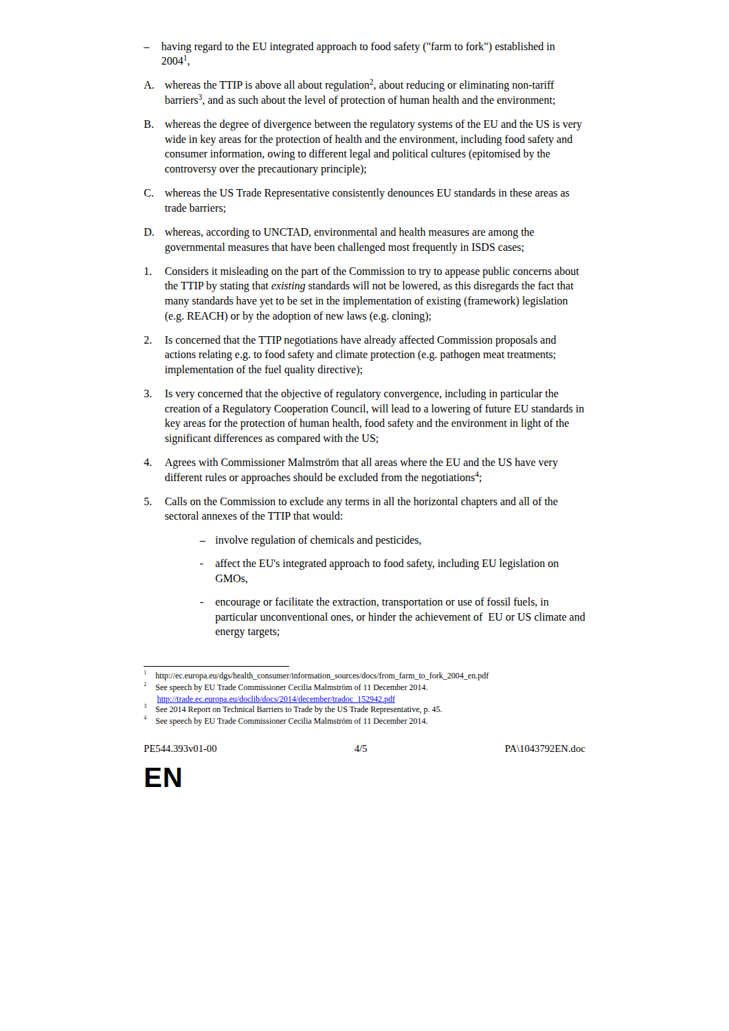–
having regard to the EU integrated approach to food safety ("farm to fork") established in 20041,
A.
whereas the TTIP is above all about regulation2, about reducing or eliminating non-tariff barriers3, and as such about the level of protection of human health and the environment;
B.
whereas the degree of divergence between the regulatory systems of the EU and the US is very wide in key areas for the protection of health and the environment, including food safety and consumer information, owing to different legal and political cultures (epitomised by the controversy over the precautionary principle);
C.
whereas the US Trade Representative consistently denounces EU standards in these areas as trade barriers;
D.
whereas, according to UNCTAD, environmental and health measures are among the governmental measures that have been challenged most frequently in ISDS cases;
1.
Considers it misleading on the part of the Commission to try to appease public concerns about the TTIP by stating that existing standards will not be lowered, as this disregards the fact that many standards have yet to be set in the implementation of existing (framework) legislation (e.g. REACH) or by the adoption of new laws (e.g. cloning);
2.
Is concerned that the TTIP negotiations have already affected Commission proposals and actions relating e.g. to food safety and climate protection (e.g. pathogen meat treatments; implementation of the fuel quality directive);
3.
Is very concerned that the objective of regulatory convergence, including in particular the creation of a Regulatory Cooperation Council, will lead to a lowering of future EU standards in key areas for the protection of human health, food safety and the environment in light of the significant differences as compared with the US;
4.
Agrees with Commissioner Malmström that all areas where the EU and the US have very different rules or approaches should be excluded from the negotiations4;
5.
Calls on the Commission to exclude any terms in all the horizontal chapters and all of the sectoral annexes of the TTIP that would:
–
involve regulation of chemicals and pesticides,
-
affect the EU's integrated approach to food safety, including EU legislation on GMOs,
-
encourage or facilitate the extraction, transportation or use of fossil fuels, in particular unconventional ones, or hinder the achievement of EU or US climate and energy targets;
1
http://ec.europa.eu/dgs/health_consumer/information_sources/docs/from_farm_to_fork_2004_en.pdf
2
See speech by EU Trade Commissioner Cecilia Malmström of 11 December 2014.
http://trade.ec.europa.eu/doclib/docs/2014/december/tradoc_152942.pdf
3
See 2014 Report on Technical Barriers to Trade by the US Trade Representative, p. 45.
4
See speech by EU Trade Commissioner Cecilia Malmström of 11 December 2014.
PE544.393v01-00
4/5
PA\1043792EN.doc
EN